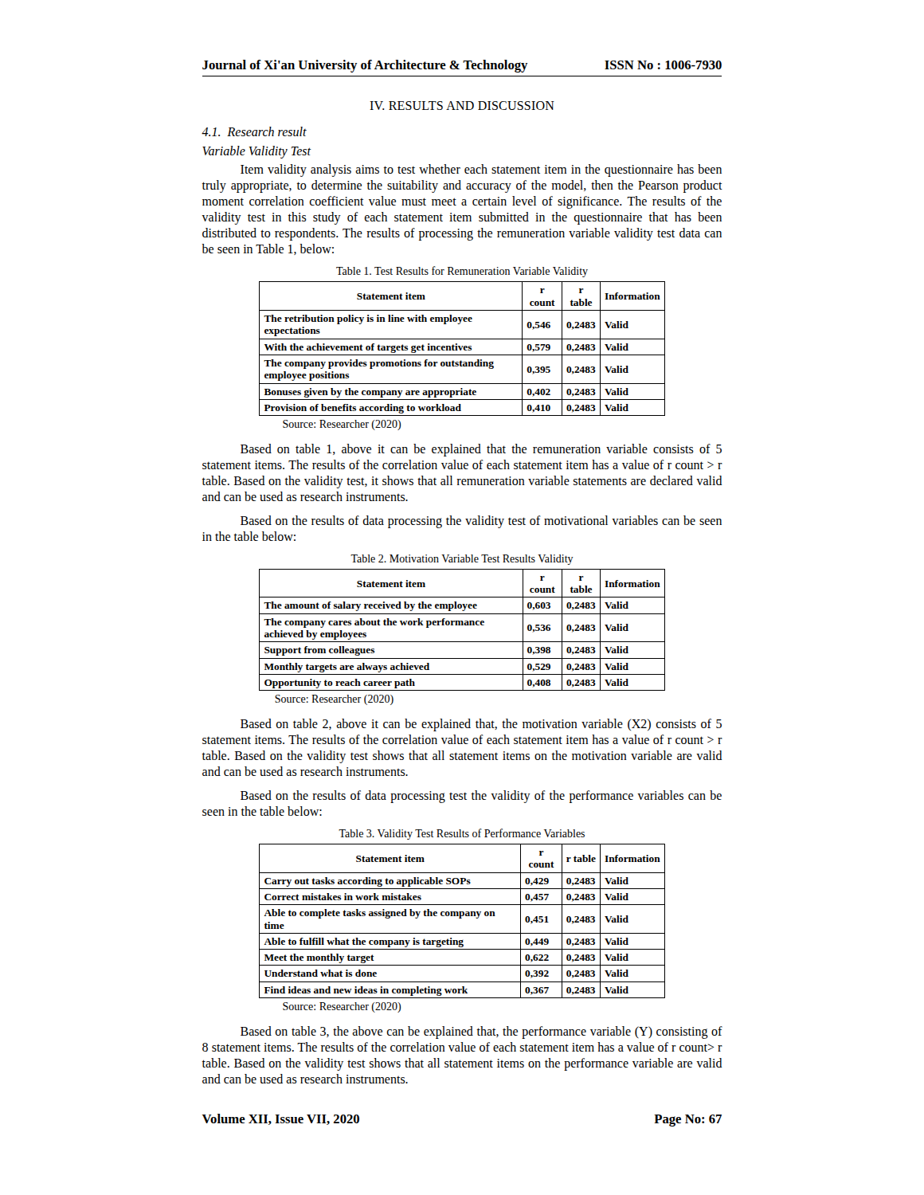Journal of Xi'an University of Architecture & Technology
ISSN No : 1006-7930
IV. RESULTS AND DISCUSSION
4.1. Research result
Variable Validity Test
Item validity analysis aims to test whether each statement item in the questionnaire has been truly appropriate, to determine the suitability and accuracy of the model, then the Pearson product moment correlation coefficient value must meet a certain level of significance. The results of the validity test in this study of each statement item submitted in the questionnaire that has been distributed to respondents. The results of processing the remuneration variable validity test data can be seen in Table 1, below:
Table 1. Test Results for Remuneration Variable Validity
| Statement item | r count | r table | Information |
| --- | --- | --- | --- |
| The retribution policy is in line with employee expectations | 0,546 | 0,2483 | Valid |
| With the achievement of targets get incentives | 0,579 | 0,2483 | Valid |
| The company provides promotions for outstanding employee positions | 0,395 | 0,2483 | Valid |
| Bonuses given by the company are appropriate | 0,402 | 0,2483 | Valid |
| Provision of benefits according to workload | 0,410 | 0,2483 | Valid |
Source: Researcher (2020)
Based on table 1, above it can be explained that the remuneration variable consists of 5 statement items. The results of the correlation value of each statement item has a value of r count > r table. Based on the validity test, it shows that all remuneration variable statements are declared valid and can be used as research instruments.
Based on the results of data processing the validity test of motivational variables can be seen in the table below:
Table 2. Motivation Variable Test Results Validity
| Statement item | r count | r table | Information |
| --- | --- | --- | --- |
| The amount of salary received by the employee | 0,603 | 0,2483 | Valid |
| The company cares about the work performance achieved by employees | 0,536 | 0,2483 | Valid |
| Support from colleagues | 0,398 | 0,2483 | Valid |
| Monthly targets are always achieved | 0,529 | 0,2483 | Valid |
| Opportunity to reach career path | 0,408 | 0,2483 | Valid |
Source: Researcher (2020)
Based on table 2, above it can be explained that, the motivation variable (X2) consists of 5 statement items. The results of the correlation value of each statement item has a value of r count > r table. Based on the validity test shows that all statement items on the motivation variable are valid and can be used as research instruments.
Based on the results of data processing test the validity of the performance variables can be seen in the table below:
Table 3. Validity Test Results of Performance Variables
| Statement item | r count | r table | Information |
| --- | --- | --- | --- |
| Carry out tasks according to applicable SOPs | 0,429 | 0,2483 | Valid |
| Correct mistakes in work mistakes | 0,457 | 0,2483 | Valid |
| Able to complete tasks assigned by the company on time | 0,451 | 0,2483 | Valid |
| Able to fulfill what the company is targeting | 0,449 | 0,2483 | Valid |
| Meet the monthly target | 0,622 | 0,2483 | Valid |
| Understand what is done | 0,392 | 0,2483 | Valid |
| Find ideas and new ideas in completing work | 0,367 | 0,2483 | Valid |
Source: Researcher (2020)
Based on table 3, the above can be explained that, the performance variable (Y) consisting of 8 statement items. The results of the correlation value of each statement item has a value of r count> r table. Based on the validity test shows that all statement items on the performance variable are valid and can be used as research instruments.
Volume XII, Issue VII, 2020
Page No: 67